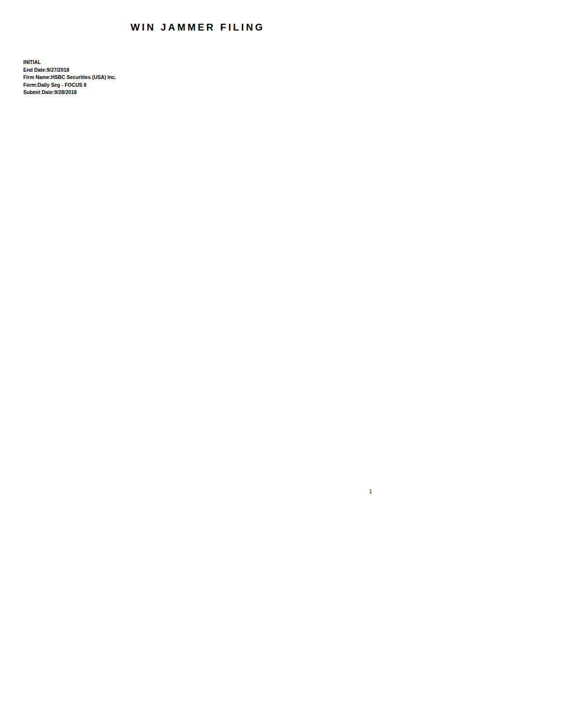WIN JAMMER FILING
INITIAL
End Date:9/27/2018
Firm Name:HSBC Securities (USA) Inc.
Form:Daily Seg - FOCUS II
Submit Date:9/28/2018
1